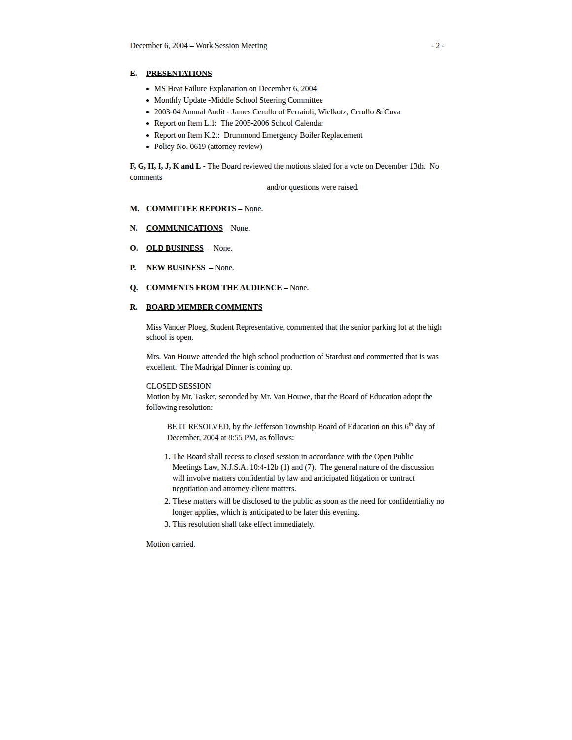December 6, 2004 – Work Session Meeting
- 2 -
E. PRESENTATIONS
MS Heat Failure Explanation on December 6, 2004
Monthly Update -Middle School Steering Committee
2003-04 Annual Audit - James Cerullo of Ferraioli, Wielkotz, Cerullo & Cuva
Report on Item L.1: The 2005-2006 School Calendar
Report on Item K.2.: Drummond Emergency Boiler Replacement
Policy No. 0619 (attorney review)
F, G, H, I, J, K and L - The Board reviewed the motions slated for a vote on December 13th. No comments and/or questions were raised.
M. COMMITTEE REPORTS – None.
N. COMMUNICATIONS – None.
O. OLD BUSINESS – None.
P. NEW BUSINESS – None.
Q. COMMENTS FROM THE AUDIENCE – None.
R. BOARD MEMBER COMMENTS
Miss Vander Ploeg, Student Representative, commented that the senior parking lot at the high school is open.
Mrs. Van Houwe attended the high school production of Stardust and commented that is was excellent. The Madrigal Dinner is coming up.
CLOSED SESSION
Motion by Mr. Tasker, seconded by Mr. Van Houwe, that the Board of Education adopt the following resolution:
BE IT RESOLVED, by the Jefferson Township Board of Education on this 6th day of December, 2004 at 8:55 PM, as follows:
The Board shall recess to closed session in accordance with the Open Public Meetings Law, N.J.S.A. 10:4-12b (1) and (7). The general nature of the discussion will involve matters confidential by law and anticipated litigation or contract negotiation and attorney-client matters.
These matters will be disclosed to the public as soon as the need for confidentiality no longer applies, which is anticipated to be later this evening.
This resolution shall take effect immediately.
Motion carried.